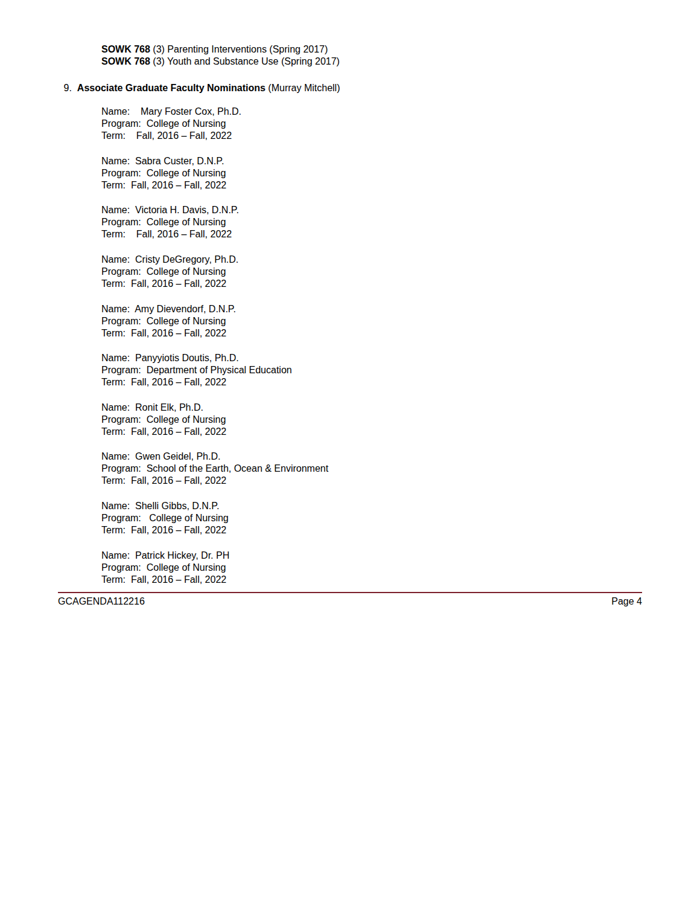SOWK 768 (3) Parenting Interventions (Spring 2017)
SOWK 768 (3) Youth and Substance Use (Spring 2017)
9. Associate Graduate Faculty Nominations (Murray Mitchell)
Name: Mary Foster Cox, Ph.D.
Program: College of Nursing
Term: Fall, 2016 – Fall, 2022
Name: Sabra Custer, D.N.P.
Program: College of Nursing
Term: Fall, 2016 – Fall, 2022
Name: Victoria H. Davis, D.N.P.
Program: College of Nursing
Term: Fall, 2016 – Fall, 2022
Name: Cristy DeGregory, Ph.D.
Program: College of Nursing
Term: Fall, 2016 – Fall, 2022
Name: Amy Dievendorf, D.N.P.
Program: College of Nursing
Term: Fall, 2016 – Fall, 2022
Name: Panyyiotis Doutis, Ph.D.
Program: Department of Physical Education
Term: Fall, 2016 – Fall, 2022
Name: Ronit Elk, Ph.D.
Program: College of Nursing
Term: Fall, 2016 – Fall, 2022
Name: Gwen Geidel, Ph.D.
Program: School of the Earth, Ocean & Environment
Term: Fall, 2016 – Fall, 2022
Name: Shelli Gibbs, D.N.P.
Program: College of Nursing
Term: Fall, 2016 – Fall, 2022
Name: Patrick Hickey, Dr. PH
Program: College of Nursing
Term: Fall, 2016 – Fall, 2022
GCAGENDA112216 Page 4